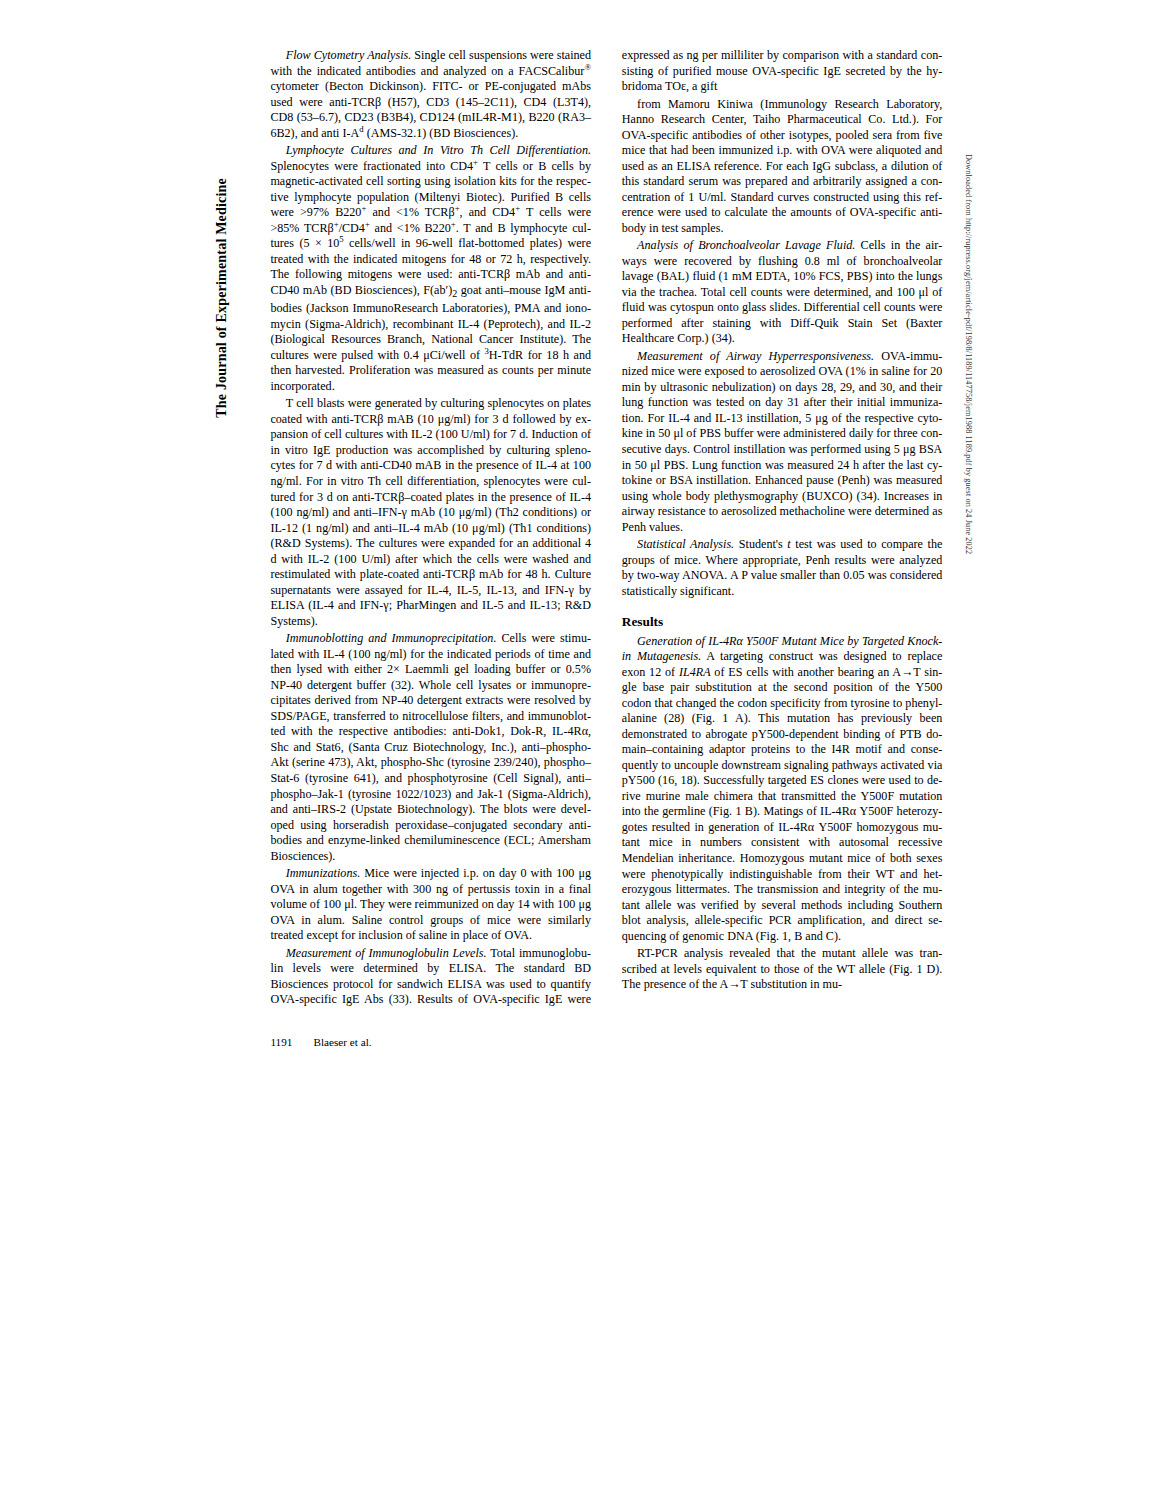The Journal of Experimental Medicine
Downloaded from http://rupress.org/jem/article-pdf/198/8/1189/1147758/jem1988 1189.pdf by guest on 24 June 2022
Flow Cytometry Analysis. Single cell suspensions were stained with the indicated antibodies and analyzed on a FACSCalibur® cytometer (Becton Dickinson). FITC- or PE-conjugated mAbs used were anti-TCRβ (H57), CD3 (145–2C11), CD4 (L3T4), CD8 (53–6.7), CD23 (B3B4), CD124 (mIL4R-M1), B220 (RA3–6B2), and anti I-Ad (AMS-32.1) (BD Biosciences).
Lymphocyte Cultures and In Vitro Th Cell Differentiation. Splenocytes were fractionated into CD4+ T cells or B cells by magnetic-activated cell sorting using isolation kits for the respective lymphocyte population (Miltenyi Biotec). Purified B cells were >97% B220+ and <1% TCRβ+, and CD4+ T cells were >85% TCRβ+/CD4+ and <1% B220+. T and B lymphocyte cultures (5 × 105 cells/well in 96-well flat-bottomed plates) were treated with the indicated mitogens for 48 or 72 h, respectively. The following mitogens were used: anti-TCRβ mAb and anti-CD40 mAb (BD Biosciences), F(ab′)2 goat anti–mouse IgM antibodies (Jackson ImmunoResearch Laboratories), PMA and ionomycin (Sigma-Aldrich), recombinant IL-4 (Peprotech), and IL-2 (Biological Resources Branch, National Cancer Institute). The cultures were pulsed with 0.4 μCi/well of 3H-TdR for 18 h and then harvested. Proliferation was measured as counts per minute incorporated.
T cell blasts were generated by culturing splenocytes on plates coated with anti-TCRβ mAB (10 μg/ml) for 3 d followed by expansion of cell cultures with IL-2 (100 U/ml) for 7 d. Induction of in vitro IgE production was accomplished by culturing splenocytes for 7 d with anti-CD40 mAB in the presence of IL-4 at 100 ng/ml. For in vitro Th cell differentiation, splenocytes were cultured for 3 d on anti-TCRβ–coated plates in the presence of IL-4 (100 ng/ml) and anti–IFN-γ mAb (10 μg/ml) (Th2 conditions) or IL-12 (1 ng/ml) and anti–IL-4 mAb (10 μg/ml) (Th1 conditions) (R&D Systems). The cultures were expanded for an additional 4 d with IL-2 (100 U/ml) after which the cells were washed and restimulated with plate-coated anti-TCRβ mAb for 48 h. Culture supernatants were assayed for IL-4, IL-5, IL-13, and IFN-γ by ELISA (IL-4 and IFN-γ; PharMingen and IL-5 and IL-13; R&D Systems).
Immunoblotting and Immunoprecipitation. Cells were stimulated with IL-4 (100 ng/ml) for the indicated periods of time and then lysed with either 2× Laemmli gel loading buffer or 0.5% NP-40 detergent buffer (32). Whole cell lysates or immunoprecipitates derived from NP-40 detergent extracts were resolved by SDS/PAGE, transferred to nitrocellulose filters, and immunoblotted with the respective antibodies: anti-Dok1, Dok-R, IL-4Rα, Shc and Stat6, (Santa Cruz Biotechnology, Inc.), anti–phospho-Akt (serine 473), Akt, phospho-Shc (tyrosine 239/240), phospho–Stat-6 (tyrosine 641), and phosphotyrosine (Cell Signal), anti–phospho–Jak-1 (tyrosine 1022/1023) and Jak-1 (Sigma-Aldrich), and anti–IRS-2 (Upstate Biotechnology). The blots were developed using horseradish peroxidase–conjugated secondary antibodies and enzyme-linked chemiluminescence (ECL; Amersham Biosciences).
Immunizations. Mice were injected i.p. on day 0 with 100 μg OVA in alum together with 300 ng of pertussis toxin in a final volume of 100 μl. They were reimmunized on day 14 with 100 μg OVA in alum. Saline control groups of mice were similarly treated except for inclusion of saline in place of OVA.
Measurement of Immunoglobulin Levels. Total immunoglobulin levels were determined by ELISA. The standard BD Biosciences protocol for sandwich ELISA was used to quantify OVA-specific IgE Abs (33). Results of OVA-specific IgE were expressed as ng per milliliter by comparison with a standard consisting of purified mouse OVA-specific IgE secreted by the hybridoma TOε, a gift
from Mamoru Kiniwa (Immunology Research Laboratory, Hanno Research Center, Taiho Pharmaceutical Co. Ltd.). For OVA-specific antibodies of other isotypes, pooled sera from five mice that had been immunized i.p. with OVA were aliquoted and used as an ELISA reference. For each IgG subclass, a dilution of this standard serum was prepared and arbitrarily assigned a concentration of 1 U/ml. Standard curves constructed using this reference were used to calculate the amounts of OVA-specific antibody in test samples.
Analysis of Bronchoalveolar Lavage Fluid. Cells in the airways were recovered by flushing 0.8 ml of bronchoalveolar lavage (BAL) fluid (1 mM EDTA, 10% FCS, PBS) into the lungs via the trachea. Total cell counts were determined, and 100 μl of fluid was cytospun onto glass slides. Differential cell counts were performed after staining with Diff-Quik Stain Set (Baxter Healthcare Corp.) (34).
Measurement of Airway Hyperresponsiveness. OVA-immunized mice were exposed to aerosolized OVA (1% in saline for 20 min by ultrasonic nebulization) on days 28, 29, and 30, and their lung function was tested on day 31 after their initial immunization. For IL-4 and IL-13 instillation, 5 μg of the respective cytokine in 50 μl of PBS buffer were administered daily for three consecutive days. Control instillation was performed using 5 μg BSA in 50 μl PBS. Lung function was measured 24 h after the last cytokine or BSA instillation. Enhanced pause (Penh) was measured using whole body plethysmography (BUXCO) (34). Increases in airway resistance to aerosolized methacholine were determined as Penh values.
Statistical Analysis. Student's t test was used to compare the groups of mice. Where appropriate, Penh results were analyzed by two-way ANOVA. A P value smaller than 0.05 was considered statistically significant.
Results
Generation of IL-4Rα Y500F Mutant Mice by Targeted Knock-in Mutagenesis. A targeting construct was designed to replace exon 12 of IL4RA of ES cells with another bearing an A→T single base pair substitution at the second position of the Y500 codon that changed the codon specificity from tyrosine to phenylalanine (28) (Fig. 1 A). This mutation has previously been demonstrated to abrogate pY500-dependent binding of PTB domain–containing adaptor proteins to the I4R motif and consequently to uncouple downstream signaling pathways activated via pY500 (16, 18). Successfully targeted ES clones were used to derive murine male chimera that transmitted the Y500F mutation into the germline (Fig. 1 B). Matings of IL-4Rα Y500F heterozygotes resulted in generation of IL-4Rα Y500F homozygous mutant mice in numbers consistent with autosomal recessive Mendelian inheritance. Homozygous mutant mice of both sexes were phenotypically indistinguishable from their WT and heterozygous littermates. The transmission and integrity of the mutant allele was verified by several methods including Southern blot analysis, allele-specific PCR amplification, and direct sequencing of genomic DNA (Fig. 1, B and C).
RT-PCR analysis revealed that the mutant allele was transcribed at levels equivalent to those of the WT allele (Fig. 1 D). The presence of the A→T substitution in mu-
1191 Blaeser et al.